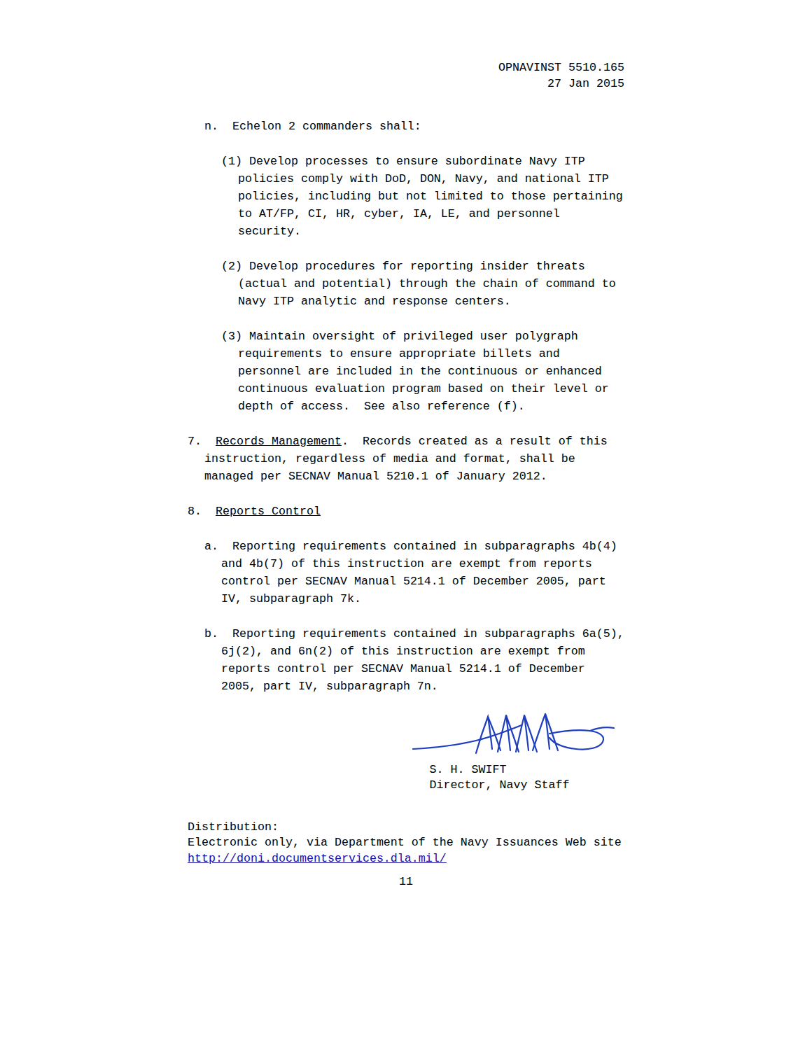OPNAVINST 5510.165
27 Jan 2015
n. Echelon 2 commanders shall:
(1) Develop processes to ensure subordinate Navy ITP policies comply with DoD, DON, Navy, and national ITP policies, including but not limited to those pertaining to AT/FP, CI, HR, cyber, IA, LE, and personnel security.
(2) Develop procedures for reporting insider threats (actual and potential) through the chain of command to Navy ITP analytic and response centers.
(3) Maintain oversight of privileged user polygraph requirements to ensure appropriate billets and personnel are included in the continuous or enhanced continuous evaluation program based on their level or depth of access. See also reference (f).
7. Records Management. Records created as a result of this instruction, regardless of media and format, shall be managed per SECNAV Manual 5210.1 of January 2012.
8. Reports Control
a. Reporting requirements contained in subparagraphs 4b(4) and 4b(7) of this instruction are exempt from reports control per SECNAV Manual 5214.1 of December 2005, part IV, subparagraph 7k.
b. Reporting requirements contained in subparagraphs 6a(5), 6j(2), and 6n(2) of this instruction are exempt from reports control per SECNAV Manual 5214.1 of December 2005, part IV, subparagraph 7n.
S. H. SWIFT
Director, Navy Staff
Distribution:
Electronic only, via Department of the Navy Issuances Web site
http://doni.documentservices.dla.mil/
11